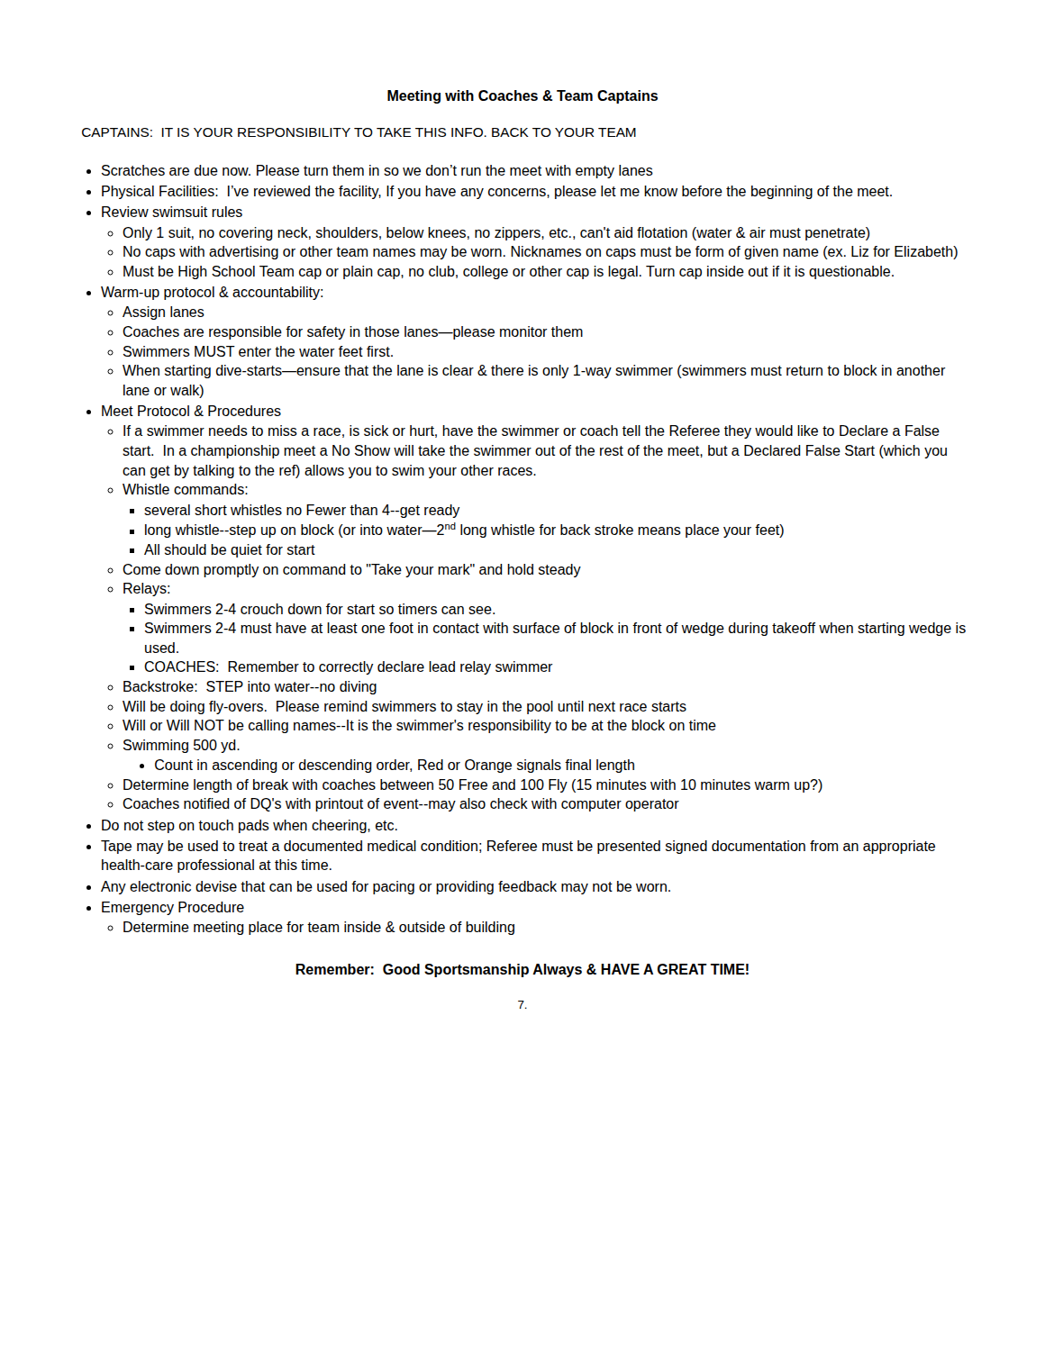Meeting with Coaches & Team Captains
CAPTAINS: IT IS YOUR RESPONSIBILITY TO TAKE THIS INFO. BACK TO YOUR TEAM
Scratches are due now. Please turn them in so we don’t run the meet with empty lanes
Physical Facilities: I’ve reviewed the facility, If you have any concerns, please let me know before the beginning of the meet.
Review swimsuit rules
Only 1 suit, no covering neck, shoulders, below knees, no zippers, etc., can't aid flotation (water & air must penetrate)
No caps with advertising or other team names may be worn. Nicknames on caps must be form of given name (ex. Liz for Elizabeth)
Must be High School Team cap or plain cap, no club, college or other cap is legal. Turn cap inside out if it is questionable.
Warm-up protocol & accountability:
Assign lanes
Coaches are responsible for safety in those lanes—please monitor them
Swimmers MUST enter the water feet first.
When starting dive-starts—ensure that the lane is clear & there is only 1-way swimmer (swimmers must return to block in another lane or walk)
Meet Protocol & Procedures
If a swimmer needs to miss a race, is sick or hurt, have the swimmer or coach tell the Referee they would like to Declare a False start. In a championship meet a No Show will take the swimmer out of the rest of the meet, but a Declared False Start (which you can get by talking to the ref) allows you to swim your other races.
Whistle commands:
several short whistles no Fewer than 4--get ready
long whistle--step up on block (or into water—2nd long whistle for back stroke means place your feet)
All should be quiet for start
Come down promptly on command to "Take your mark" and hold steady
Relays:
Swimmers 2-4 crouch down for start so timers can see.
Swimmers 2-4 must have at least one foot in contact with surface of block in front of wedge during takeoff when starting wedge is used.
COACHES: Remember to correctly declare lead relay swimmer
Backstroke: STEP into water--no diving
Will be doing fly-overs. Please remind swimmers to stay in the pool until next race starts
Will or Will NOT be calling names--It is the swimmer's responsibility to be at the block on time
Swimming 500 yd.
Count in ascending or descending order, Red or Orange signals final length
Determine length of break with coaches between 50 Free and 100 Fly (15 minutes with 10 minutes warm up?)
Coaches notified of DQ's with printout of event--may also check with computer operator
Do not step on touch pads when cheering, etc.
Tape may be used to treat a documented medical condition; Referee must be presented signed documentation from an appropriate health-care professional at this time.
Any electronic devise that can be used for pacing or providing feedback may not be worn.
Emergency Procedure
Determine meeting place for team inside & outside of building
Remember: Good Sportsmanship Always & HAVE A GREAT TIME!
7.